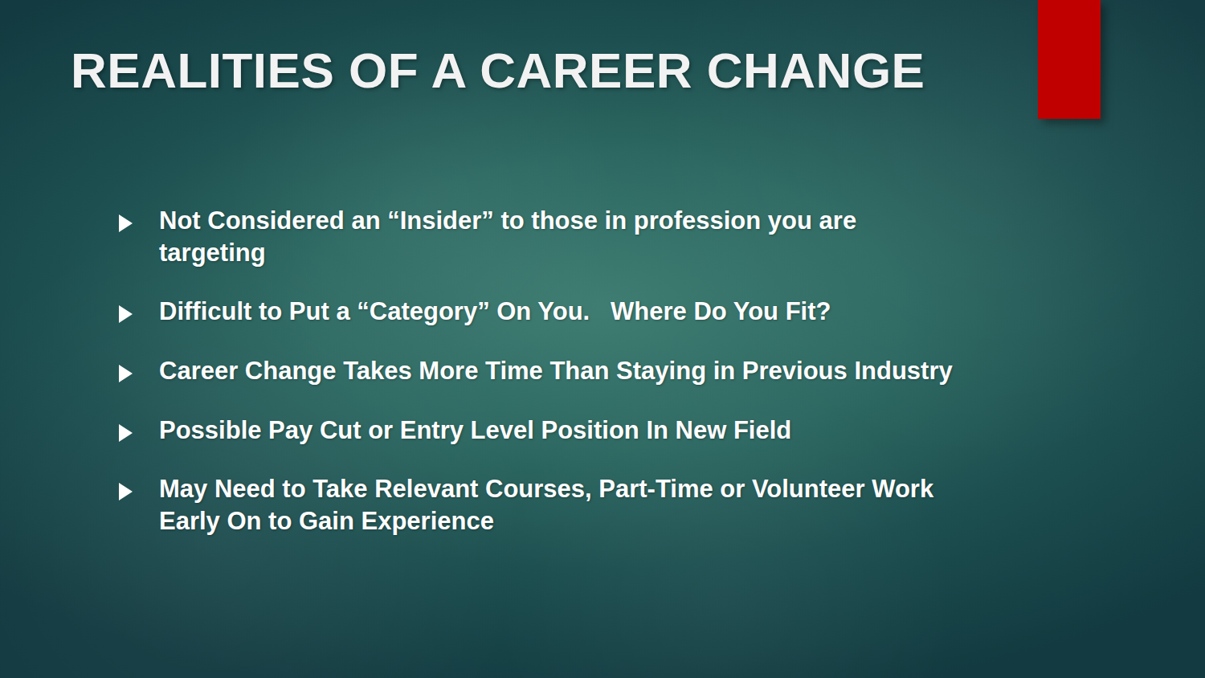REALITIES OF A CAREER CHANGE
Not Considered an “Insider” to those in profession you are targeting
Difficult to Put a “Category” On You. Where Do You Fit?
Career Change Takes More Time Than Staying in Previous Industry
Possible Pay Cut or Entry Level Position In New Field
May Need to Take Relevant Courses, Part-Time or Volunteer Work Early On to Gain Experience